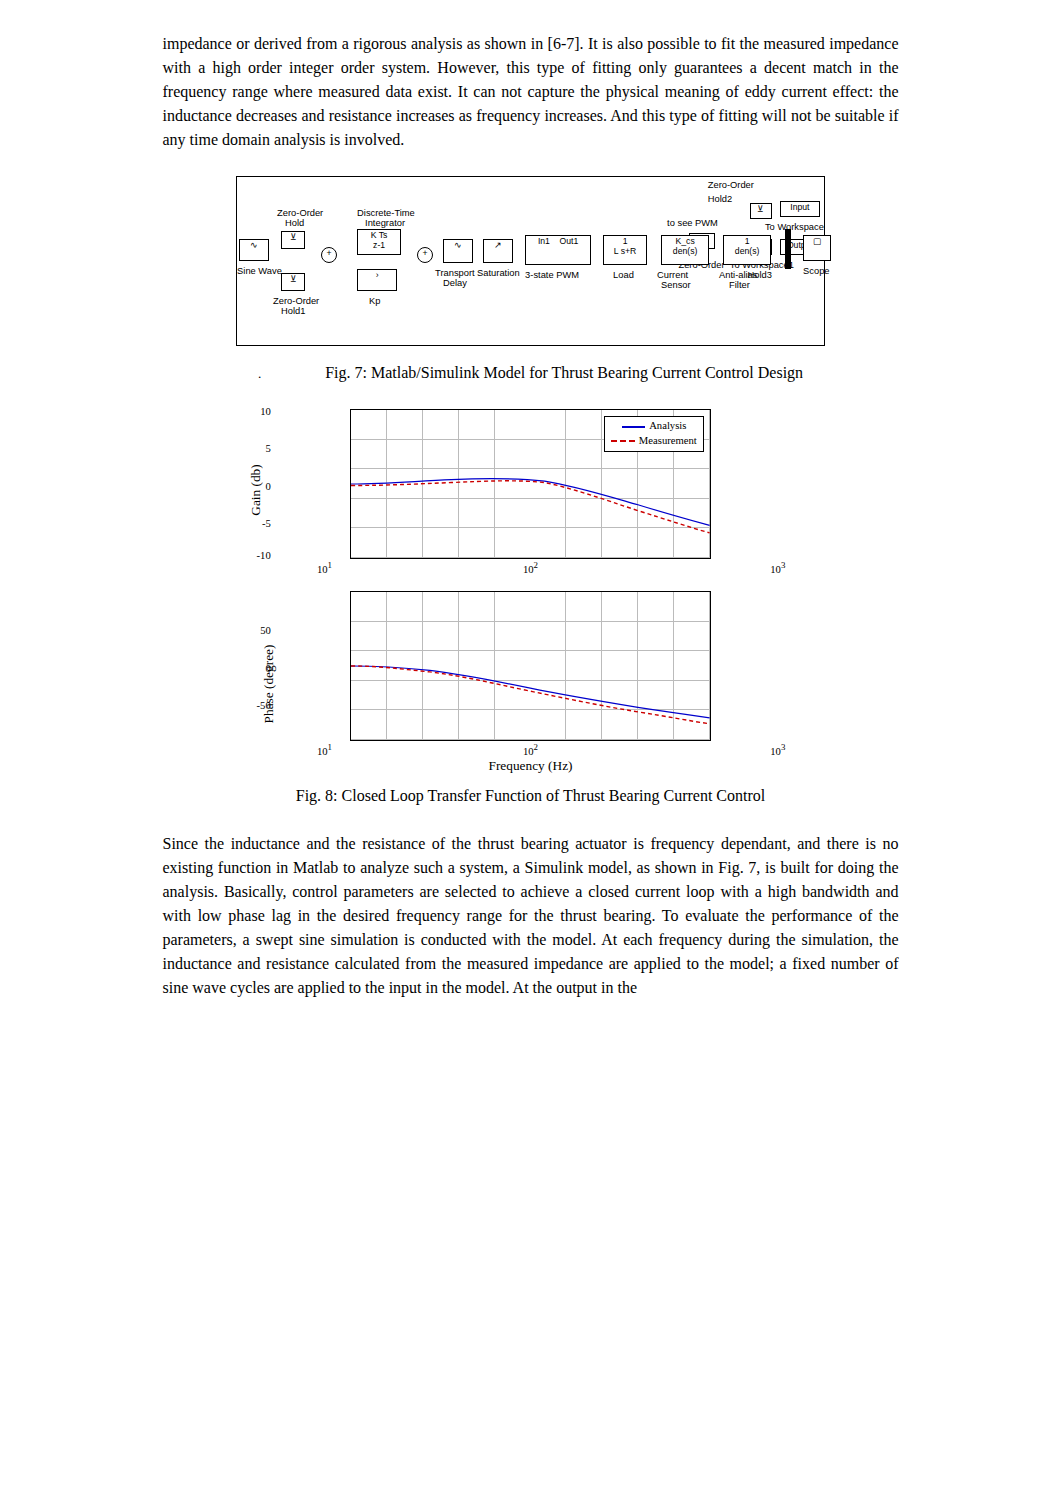impedance or derived from a rigorous analysis as shown in [6-7]. It is also possible to fit the measured impedance with a high order integer order system. However, this type of fitting only guarantees a decent match in the frequency range where measured data exist. It can not capture the physical meaning of eddy current effect: the inductance decreases and resistance increases as frequency increases. And this type of fitting will not be suitable if any time domain analysis is involved.
Zero-Order
Hold2
⊻
Input
To Workspace
to see PWM
›
Output
⊻
Zero-Order To Workspace1
Hold3
Zero-Order
Hold
⊻
∿
Sine Wave
⊻
Zero-Order
Hold1
+
Discrete-Time
Integrator
K Ts
z-1
›
Kp
+
∿
Transport
Delay
↗
Saturation
In1 Out1
3-state PWM
1
L s+R
Load
K_cs
den(s)
Current
Sensor
1
den(s)
Anti-alias
Filter
▢
Scope
. Fig. 7: Matlab/Simulink Model for Thrust Bearing Current Control Design
Gain (db)
10 5 0 -5 -10
Analysis
Measurement
101 102 103
Phase (degree)
50 0 -50
101 102 103
Frequency (Hz)
Fig. 8: Closed Loop Transfer Function of Thrust Bearing Current Control
Since the inductance and the resistance of the thrust bearing actuator is frequency dependant, and there is no existing function in Matlab to analyze such a system, a Simulink model, as shown in Fig. 7, is built for doing the analysis. Basically, control parameters are selected to achieve a closed current loop with a high bandwidth and with low phase lag in the desired frequency range for the thrust bearing. To evaluate the performance of the parameters, a swept sine simulation is conducted with the model. At each frequency during the simulation, the inductance and resistance calculated from the measured impedance are applied to the model; a fixed number of sine wave cycles are applied to the input in the model. At the output in the